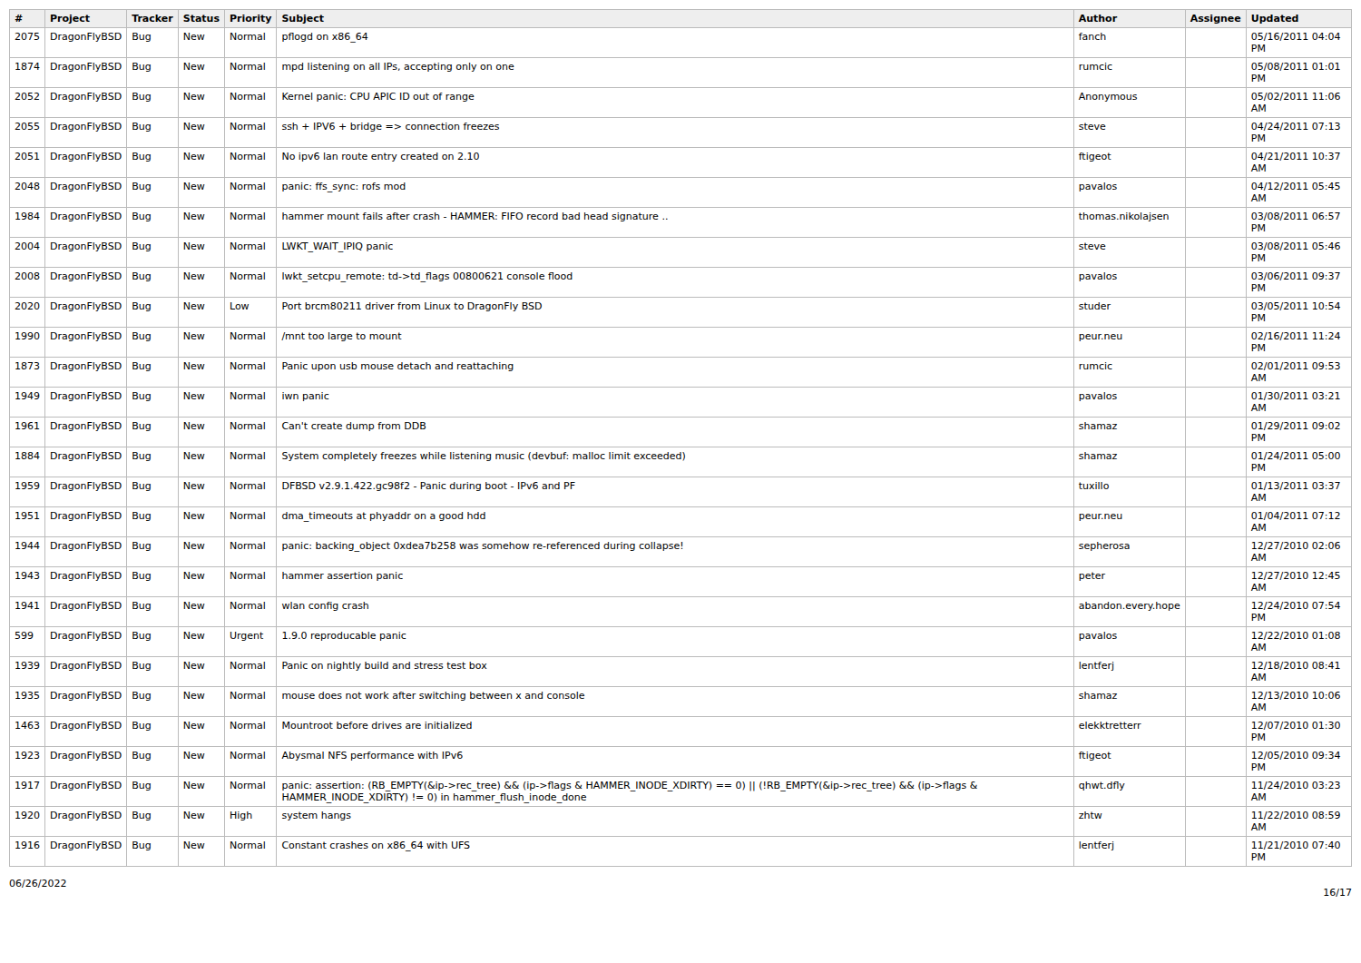| # | Project | Tracker | Status | Priority | Subject | Author | Assignee | Updated |
| --- | --- | --- | --- | --- | --- | --- | --- | --- |
| 2075 | DragonFlyBSD | Bug | New | Normal | pflogd on x86_64 | fanch | | 05/16/2011 04:04 PM |
| 1874 | DragonFlyBSD | Bug | New | Normal | mpd listening on all IPs, accepting only on one | rumcic | | 05/08/2011 01:01 PM |
| 2052 | DragonFlyBSD | Bug | New | Normal | Kernel panic: CPU APIC ID out of range | Anonymous | | 05/02/2011 11:06 AM |
| 2055 | DragonFlyBSD | Bug | New | Normal | ssh + IPV6 + bridge => connection freezes | steve | | 04/24/2011 07:13 PM |
| 2051 | DragonFlyBSD | Bug | New | Normal | No ipv6 lan route entry created on 2.10 | ftigeot | | 04/21/2011 10:37 AM |
| 2048 | DragonFlyBSD | Bug | New | Normal | panic: ffs_sync: rofs mod | pavalos | | 04/12/2011 05:45 AM |
| 1984 | DragonFlyBSD | Bug | New | Normal | hammer mount fails after crash - HAMMER: FIFO record bad head signature .. | thomas.nikolajsen | | 03/08/2011 06:57 PM |
| 2004 | DragonFlyBSD | Bug | New | Normal | LWKT_WAIT_IPIQ panic | steve | | 03/08/2011 05:46 PM |
| 2008 | DragonFlyBSD | Bug | New | Normal | lwkt_setcpu_remote: td->td_flags 00800621 console flood | pavalos | | 03/06/2011 09:37 PM |
| 2020 | DragonFlyBSD | Bug | New | Low | Port brcm80211 driver from Linux to DragonFly BSD | studer | | 03/05/2011 10:54 PM |
| 1990 | DragonFlyBSD | Bug | New | Normal | /mnt too large to mount | peur.neu | | 02/16/2011 11:24 PM |
| 1873 | DragonFlyBSD | Bug | New | Normal | Panic upon usb mouse detach and reattaching | rumcic | | 02/01/2011 09:53 AM |
| 1949 | DragonFlyBSD | Bug | New | Normal | iwn panic | pavalos | | 01/30/2011 03:21 AM |
| 1961 | DragonFlyBSD | Bug | New | Normal | Can't create dump from DDB | shamaz | | 01/29/2011 09:02 PM |
| 1884 | DragonFlyBSD | Bug | New | Normal | System completely freezes while listening music (devbuf: malloc limit exceeded) | shamaz | | 01/24/2011 05:00 PM |
| 1959 | DragonFlyBSD | Bug | New | Normal | DFBSD v2.9.1.422.gc98f2 - Panic during boot - IPv6 and PF | tuxillo | | 01/13/2011 03:37 AM |
| 1951 | DragonFlyBSD | Bug | New | Normal | dma_timeouts at phyaddr on a good hdd | peur.neu | | 01/04/2011 07:12 AM |
| 1944 | DragonFlyBSD | Bug | New | Normal | panic: backing_object 0xdea7b258 was somehow re-referenced during collapse! | sepherosa | | 12/27/2010 02:06 AM |
| 1943 | DragonFlyBSD | Bug | New | Normal | hammer assertion panic | peter | | 12/27/2010 12:45 AM |
| 1941 | DragonFlyBSD | Bug | New | Normal | wlan config crash | abandon.every.hope | | 12/24/2010 07:54 PM |
| 599 | DragonFlyBSD | Bug | New | Urgent | 1.9.0 reproducable panic | pavalos | | 12/22/2010 01:08 AM |
| 1939 | DragonFlyBSD | Bug | New | Normal | Panic on nightly build and stress test box | lentferj | | 12/18/2010 08:41 AM |
| 1935 | DragonFlyBSD | Bug | New | Normal | mouse does not work after switching between x and console | shamaz | | 12/13/2010 10:06 AM |
| 1463 | DragonFlyBSD | Bug | New | Normal | Mountroot before drives are initialized | elekktretterr | | 12/07/2010 01:30 PM |
| 1923 | DragonFlyBSD | Bug | New | Normal | Abysmal NFS performance with IPv6 | ftigeot | | 12/05/2010 09:34 PM |
| 1917 | DragonFlyBSD | Bug | New | Normal | panic: assertion: (RB_EMPTY(&ip->rec_tree) && (ip->flags & HAMMER_INODE_XDIRTY) == 0) // (!RB_EMPTY(&ip->rec_tree) && (ip->flags & HAMMER_INODE_XDIRTY) != 0) in hammer_flush_inode_done | qhwt.dfly | | 11/24/2010 03:23 AM |
| 1920 | DragonFlyBSD | Bug | New | High | system hangs | zhtw | | 11/22/2010 08:59 AM |
| 1916 | DragonFlyBSD | Bug | New | Normal | Constant crashes on x86_64 with UFS | lentferj | | 11/21/2010 07:40 PM |
06/26/2022
16/17